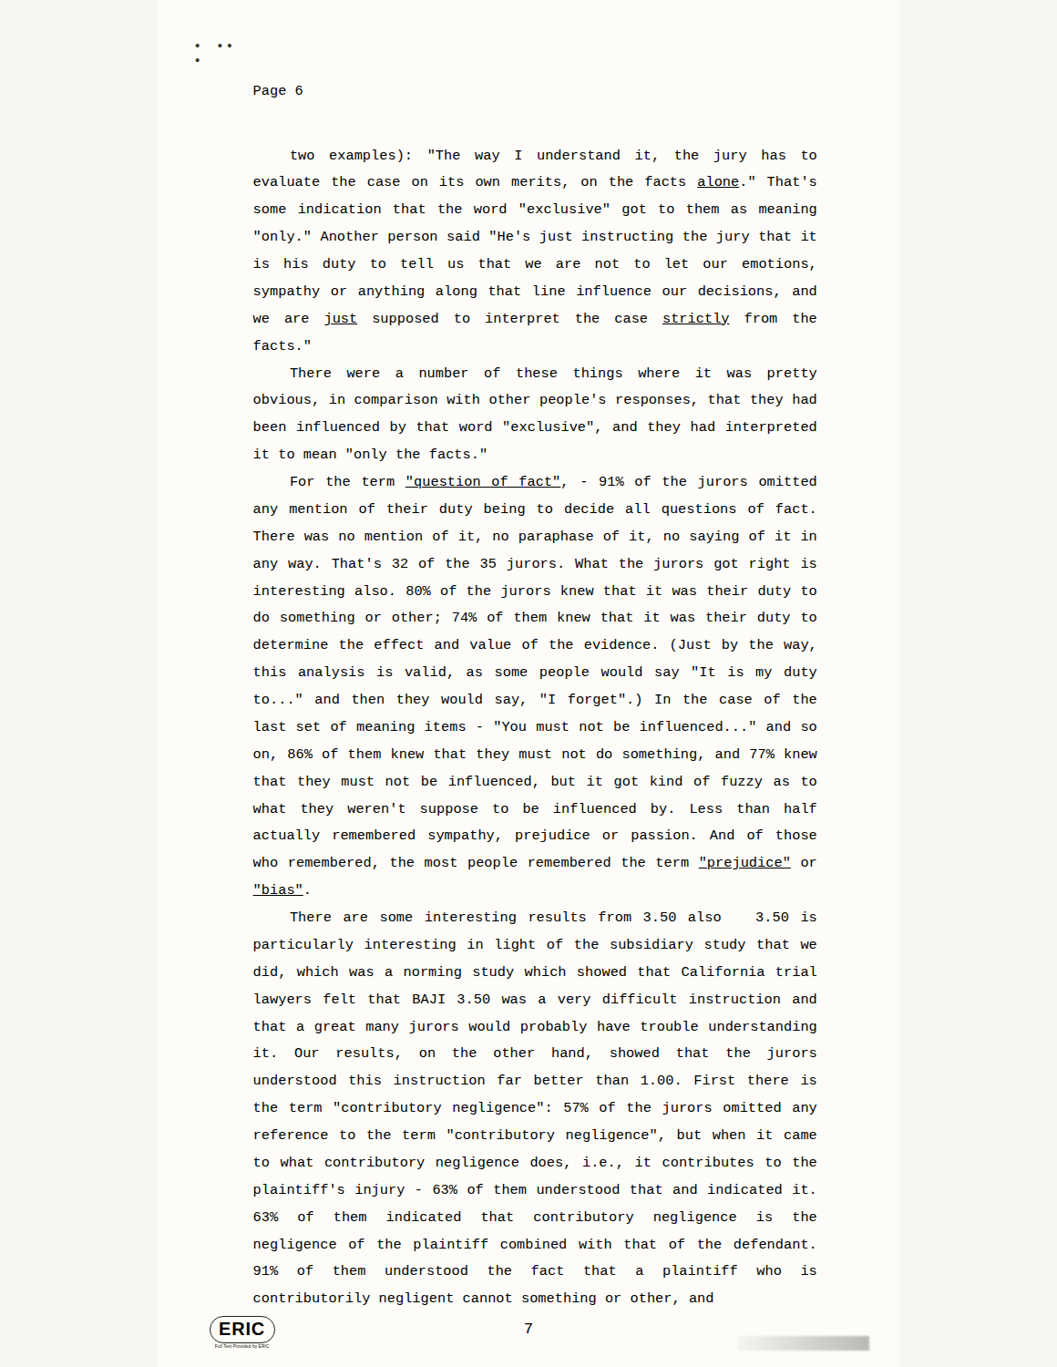•   ••
•
Page 6
two examples): "The way I understand it, the jury has to evaluate the case on its own merits, on the facts alone." That's some indication that the word "exclusive" got to them as meaning "only." Another person said "He's just instructing the jury that it is his duty to tell us that we are not to let our emotions, sympathy or anything along that line influence our decisions, and we are just supposed to interpret the case strictly from the facts."
There were a number of these things where it was pretty obvious, in comparison with other people's responses, that they had been influenced by that word "exclusive", and they had interpreted it to mean "only the facts."
For the term "question of fact", - 91% of the jurors omitted any mention of their duty being to decide all questions of fact. There was no mention of it, no paraphase of it, no saying of it in any way. That's 32 of the 35 jurors. What the jurors got right is interesting also. 80% of the jurors knew that it was their duty to do something or other; 74% of them knew that it was their duty to determine the effect and value of the evidence. (Just by the way, this analysis is valid, as some people would say "It is my duty to..." and then they would say, "I forget".) In the case of the last set of meaning items - "You must not be influenced..." and so on, 86% of them knew that they must not do something, and 77% knew that they must not be influenced, but it got kind of fuzzy as to what they weren't suppose to be influenced by. Less than half actually remembered sympathy, prejudice or passion. And of those who remembered, the most people remembered the term "prejudice" or "bias".
There are some interesting results from 3.50 also 3.50 is particularly interesting in light of the subsidiary study that we did, which was a norming study which showed that California trial lawyers felt that BAJI 3.50 was a very difficult instruction and that a great many jurors would probably have trouble understanding it. Our results, on the other hand, showed that the jurors understood this instruction far better than 1.00. First there is the term "contributory negligence": 57% of the jurors omitted any reference to the term "contributory negligence", but when it came to what contributory negligence does, i.e., it contributes to the plaintiff's injury - 63% of them understood that and indicated it. 63% of them indicated that contributory negligence is the negligence of the plaintiff combined with that of the defendant. 91% of them understood the fact that a plaintiff who is contributorily negligent cannot something or other, and
7
ERIC
Full Text Provided by ERIC